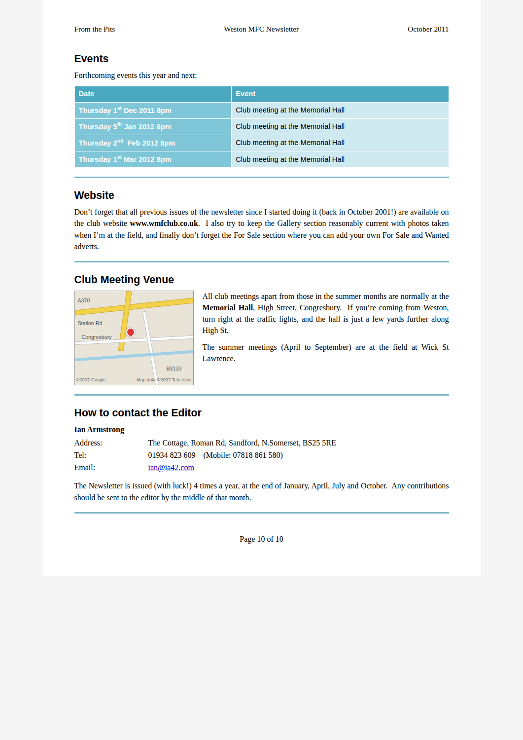From the Pits
Weston MFC Newsletter
October 2011
Events
Forthcoming events this year and next:
| Date | Event |
| --- | --- |
| Thursday 1 st Dec 2011 8pm | Club meeting at the Memorial Hall |
| Thursday 5 th Jan 2012 8pm | Club meeting at the Memorial Hall |
| Thursday 2 nd Feb 2012 8pm | Club meeting at the Memorial Hall |
| Thursday 1 st Mar 2012 8pm | Club meeting at the Memorial Hall |
Website
Don’t forget that all previous issues of the newsletter since I started doing it (back in October 2001!) are available on the club website www.wmfclub.co.uk. I also try to keep the Gallery section reasonably current with photos taken when I’m at the field, and finally don’t forget the For Sale section where you can add your own For Sale and Wanted adverts.
Club Meeting Venue
A370
Station Rd
Congresbury
B3133
©2007 Google
Map data ©2007 Tele Atlas
All club meetings apart from those in the summer months are normally at the Memorial Hall, High Street, Congresbury. If you’re coming from Weston, turn right at the traffic lights, and the hall is just a few yards further along High St.
The summer meetings (April to September) are at the field at Wick St Lawrence.
How to contact the Editor
Ian Armstrong
Address:
The Cottage, Roman Rd, Sandford, N.Somerset, BS25 5RE
Tel:
01934 823 609 (Mobile: 07818 861 580)
Email:
ian@ia42.com
The Newsletter is issued (with luck!) 4 times a year, at the end of January, April, July and October. Any contributions should be sent to the editor by the middle of that month.
Page 10 of 10